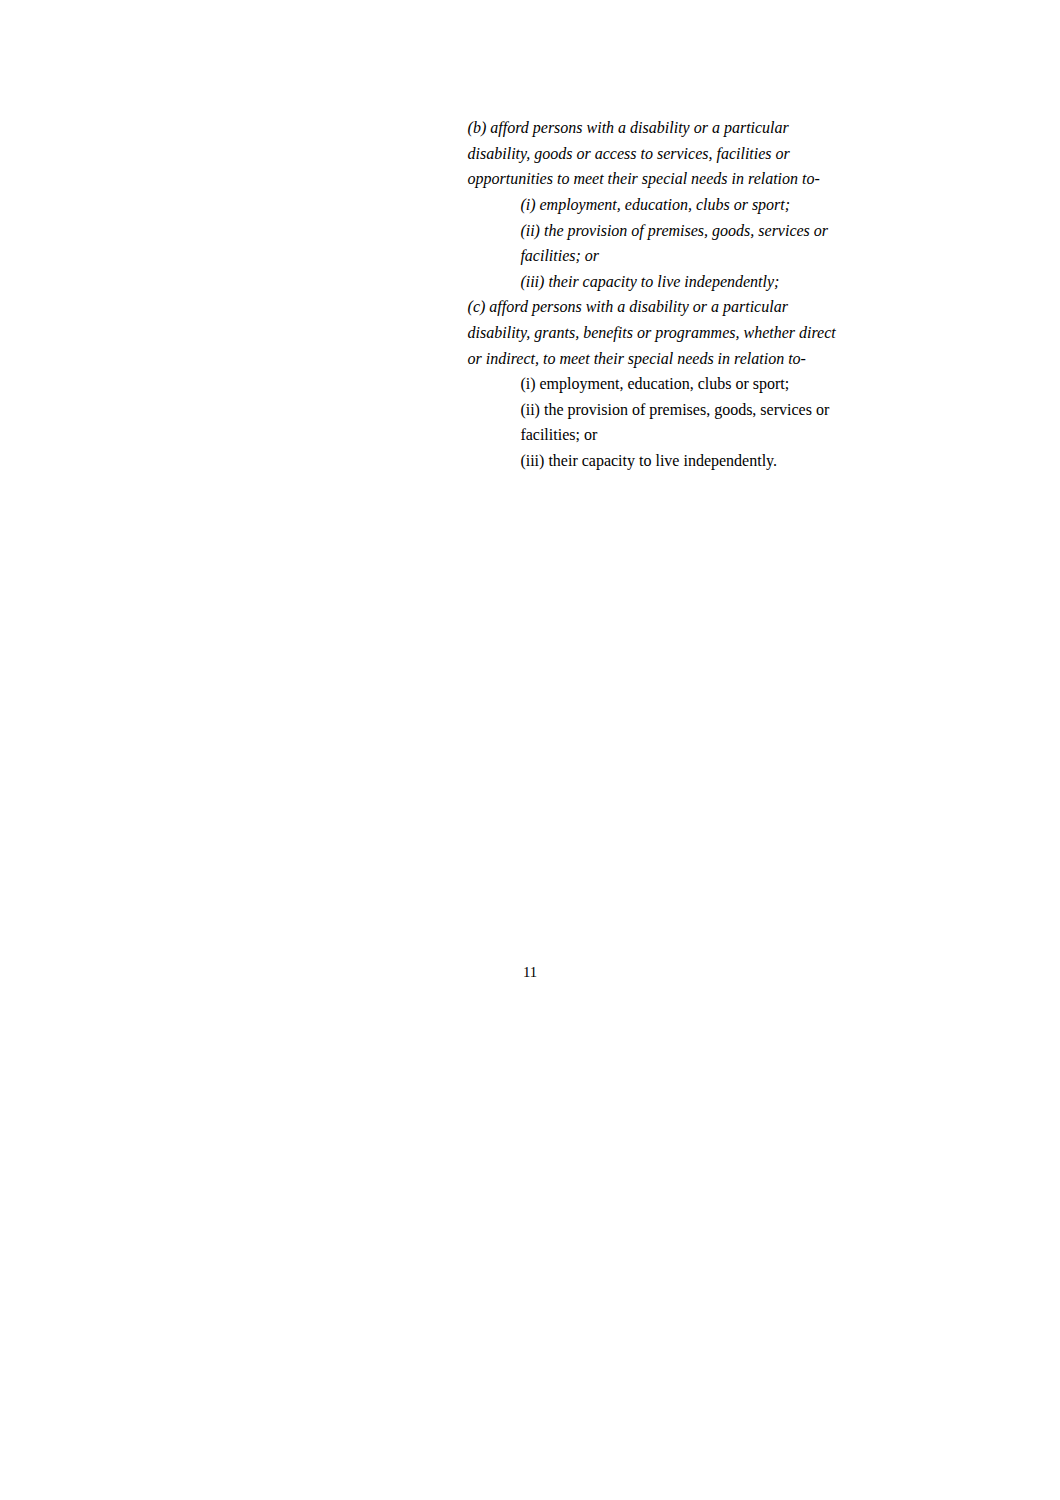(b) afford persons with a disability or a particular disability, goods or access to services, facilities or opportunities to meet their special needs in relation to-
(i) employment, education, clubs or sport;
(ii) the provision of premises, goods, services or facilities; or
(iii) their capacity to live independently;
(c) afford persons with a disability or a particular disability, grants, benefits or programmes, whether direct or indirect, to meet their special needs in relation to-
(i) employment, education, clubs or sport;
(ii) the provision of premises, goods, services or facilities; or
(iii) their capacity to live independently.
11